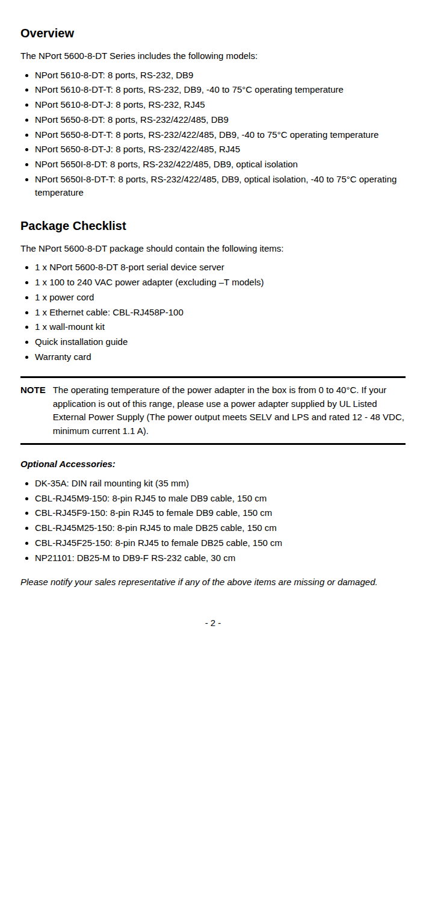Overview
The NPort 5600-8-DT Series includes the following models:
NPort 5610-8-DT: 8 ports, RS-232, DB9
NPort 5610-8-DT-T: 8 ports, RS-232, DB9, -40 to 75°C operating temperature
NPort 5610-8-DT-J: 8 ports, RS-232, RJ45
NPort 5650-8-DT: 8 ports, RS-232/422/485, DB9
NPort 5650-8-DT-T: 8 ports, RS-232/422/485, DB9, -40 to 75°C operating temperature
NPort 5650-8-DT-J: 8 ports, RS-232/422/485, RJ45
NPort 5650I-8-DT: 8 ports, RS-232/422/485, DB9, optical isolation
NPort 5650I-8-DT-T: 8 ports, RS-232/422/485, DB9, optical isolation, -40 to 75°C operating temperature
Package Checklist
The NPort 5600-8-DT package should contain the following items:
1 x NPort 5600-8-DT 8-port serial device server
1 x 100 to 240 VAC power adapter (excluding –T models)
1 x power cord
1 x Ethernet cable: CBL-RJ458P-100
1 x wall-mount kit
Quick installation guide
Warranty card
NOTE
The operating temperature of the power adapter in the box is from 0 to 40°C. If your application is out of this range, please use a power adapter supplied by UL Listed External Power Supply (The power output meets SELV and LPS and rated 12 - 48 VDC, minimum current 1.1 A).
Optional Accessories:
DK-35A: DIN rail mounting kit (35 mm)
CBL-RJ45M9-150: 8-pin RJ45 to male DB9 cable, 150 cm
CBL-RJ45F9-150: 8-pin RJ45 to female DB9 cable, 150 cm
CBL-RJ45M25-150: 8-pin RJ45 to male DB25 cable, 150 cm
CBL-RJ45F25-150: 8-pin RJ45 to female DB25 cable, 150 cm
NP21101: DB25-M to DB9-F RS-232 cable, 30 cm
Please notify your sales representative if any of the above items are missing or damaged.
- 2 -